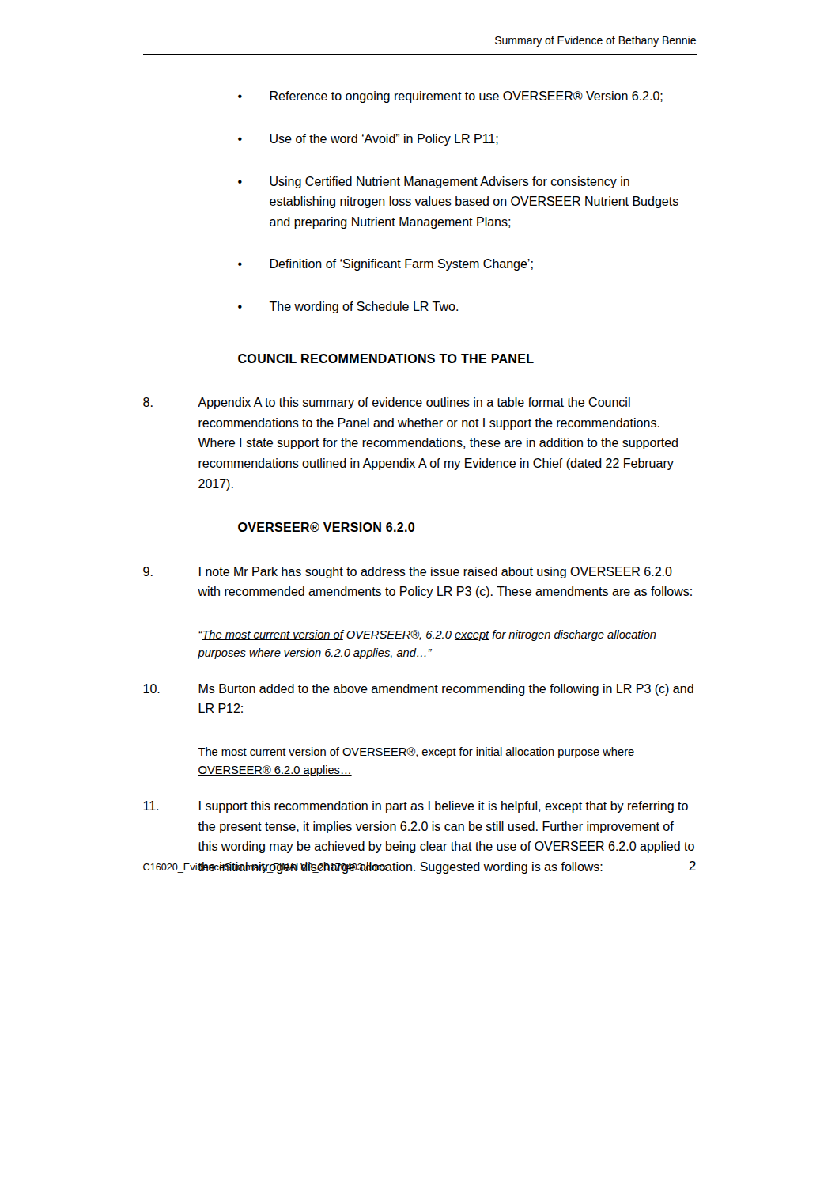Summary of Evidence of Bethany Bennie
Reference to ongoing requirement to use OVERSEER® Version 6.2.0;
Use of the word ‘Avoid” in Policy LR P11;
Using Certified Nutrient Management Advisers for consistency in establishing nitrogen loss values based on OVERSEER Nutrient Budgets and preparing Nutrient Management Plans;
Definition of ‘Significant Farm System Change’;
The wording of Schedule LR Two.
COUNCIL RECOMMENDATIONS TO THE PANEL
8.
Appendix A to this summary of evidence outlines in a table format the Council recommendations to the Panel and whether or not I support the recommendations. Where I state support for the recommendations, these are in addition to the supported recommendations outlined in Appendix A of my Evidence in Chief (dated 22 February 2017).
OVERSEER® VERSION 6.2.0
9.
I note Mr Park has sought to address the issue raised about using OVERSEER 6.2.0 with recommended amendments to Policy LR P3 (c). These amendments are as follows:
“The most current version of OVERSEER®, 6.2.0 except for nitrogen discharge allocation purposes where version 6.2.0 applies, and…”
10.
Ms Burton added to the above amendment recommending the following in LR P3 (c) and LR P12:
The most current version of OVERSEER®, except for initial allocation purpose where OVERSEER® 6.2.0 applies…
11.
I support this recommendation in part as I believe it is helpful, except that by referring to the present tense, it implies version 6.2.0 is can be still used. Further improvement of this wording may be achieved by being clear that the use of OVERSEER 6.2.0 applied to the initial nitrogen discharge allocation. Suggested wording is as follows:
C16020_EvidenceSummary_FINALV8_20170403.docx 2